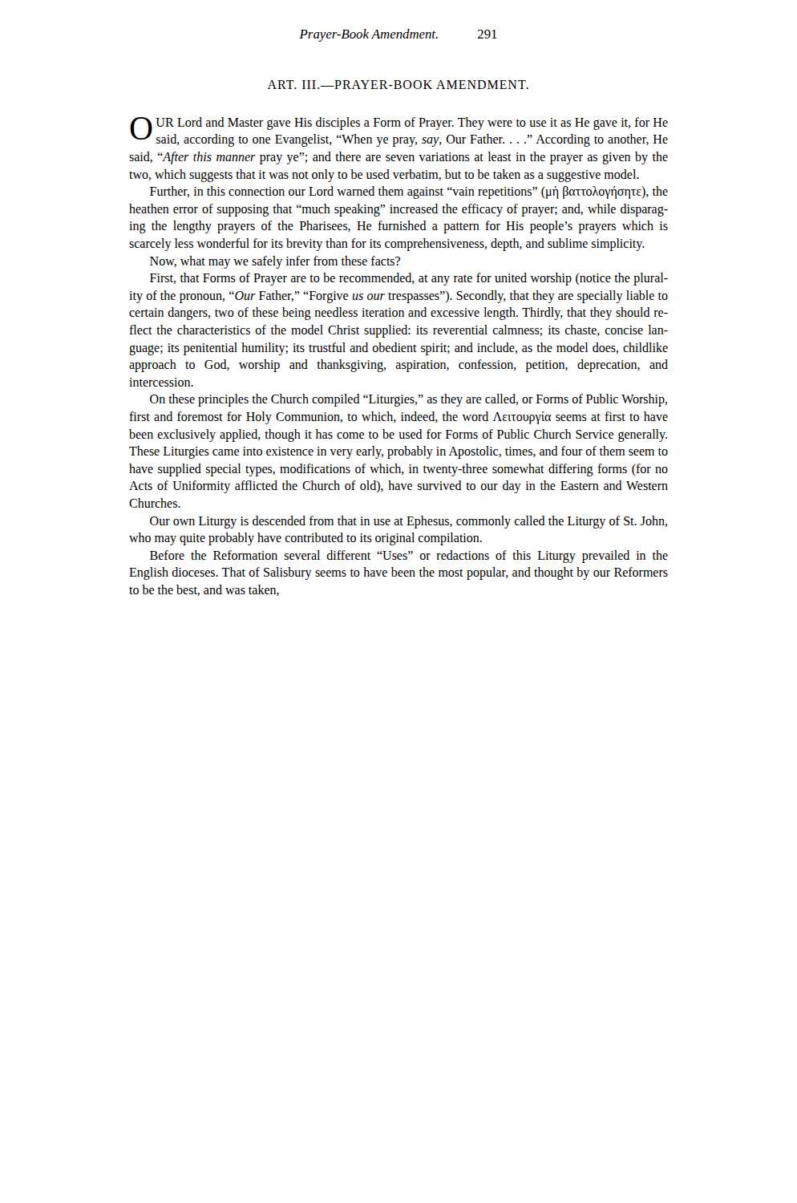Prayer-Book Amendment. 291
Art. III.—Prayer-Book Amendment.
OUR Lord and Master gave His disciples a Form of Prayer. They were to use it as He gave it, for He said, according to one Evangelist, “When ye pray, say, Our Father. . . .” According to another, He said, “After this manner pray ye”; and there are seven variations at least in the prayer as given by the two, which suggests that it was not only to be used verbatim, but to be taken as a suggestive model.
Further, in this connection our Lord warned them against “vain repetitions” (μὴ βαττολογήσητε), the heathen error of supposing that “much speaking” increased the efficacy of prayer; and, while disparaging the lengthy prayers of the Pharisees, He furnished a pattern for His people’s prayers which is scarcely less wonderful for its brevity than for its comprehensiveness, depth, and sublime simplicity.
Now, what may we safely infer from these facts?
First, that Forms of Prayer are to be recommended, at any rate for united worship (notice the plurality of the pronoun, “Our Father,” “Forgive us our trespasses”). Secondly, that they are specially liable to certain dangers, two of these being needless iteration and excessive length. Thirdly, that they should reflect the characteristics of the model Christ supplied: its reverential calmness; its chaste, concise language; its penitential humility; its trustful and obedient spirit; and include, as the model does, childlike approach to God, worship and thanksgiving, aspiration, confession, petition, deprecation, and intercession.
On these principles the Church compiled “Liturgies,” as they are called, or Forms of Public Worship, first and foremost for Holy Communion, to which, indeed, the word Λειτουργία seems at first to have been exclusively applied, though it has come to be used for Forms of Public Church Service generally. These Liturgies came into existence in very early, probably in Apostolic, times, and four of them seem to have supplied special types, modifications of which, in twenty-three somewhat differing forms (for no Acts of Uniformity afflicted the Church of old), have survived to our day in the Eastern and Western Churches.
Our own Liturgy is descended from that in use at Ephesus, commonly called the Liturgy of St. John, who may quite probably have contributed to its original compilation.
Before the Reformation several different “Uses” or redactions of this Liturgy prevailed in the English dioceses. That of Salisbury seems to have been the most popular, and thought by our Reformers to be the best, and was taken,